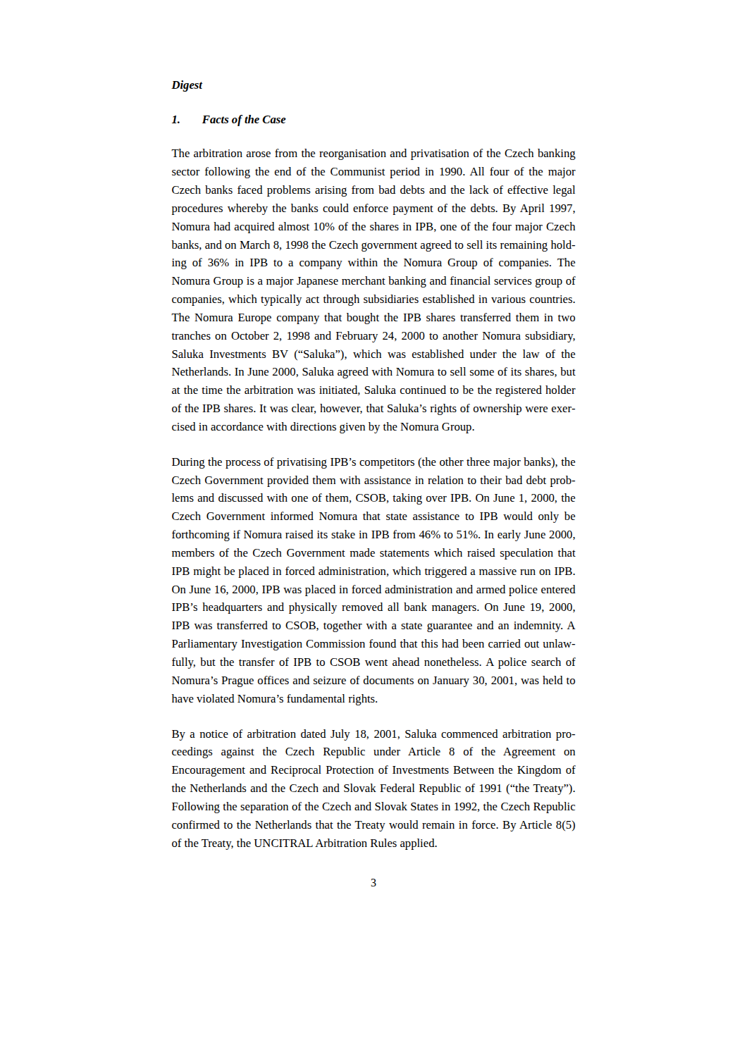Digest
1. Facts of the Case
The arbitration arose from the reorganisation and privatisation of the Czech banking sector following the end of the Communist period in 1990. All four of the major Czech banks faced problems arising from bad debts and the lack of effective legal procedures whereby the banks could enforce payment of the debts. By April 1997, Nomura had acquired almost 10% of the shares in IPB, one of the four major Czech banks, and on March 8, 1998 the Czech government agreed to sell its remaining holding of 36% in IPB to a company within the Nomura Group of companies. The Nomura Group is a major Japanese merchant banking and financial services group of companies, which typically act through subsidiaries established in various countries. The Nomura Europe company that bought the IPB shares transferred them in two tranches on October 2, 1998 and February 24, 2000 to another Nomura subsidiary, Saluka Investments BV (“Saluka”), which was established under the law of the Netherlands. In June 2000, Saluka agreed with Nomura to sell some of its shares, but at the time the arbitration was initiated, Saluka continued to be the registered holder of the IPB shares. It was clear, however, that Saluka’s rights of ownership were exercised in accordance with directions given by the Nomura Group.
During the process of privatising IPB’s competitors (the other three major banks), the Czech Government provided them with assistance in relation to their bad debt problems and discussed with one of them, CSOB, taking over IPB. On June 1, 2000, the Czech Government informed Nomura that state assistance to IPB would only be forthcoming if Nomura raised its stake in IPB from 46% to 51%. In early June 2000, members of the Czech Government made statements which raised speculation that IPB might be placed in forced administration, which triggered a massive run on IPB. On June 16, 2000, IPB was placed in forced administration and armed police entered IPB’s headquarters and physically removed all bank managers. On June 19, 2000, IPB was transferred to CSOB, together with a state guarantee and an indemnity. A Parliamentary Investigation Commission found that this had been carried out unlawfully, but the transfer of IPB to CSOB went ahead nonetheless. A police search of Nomura’s Prague offices and seizure of documents on January 30, 2001, was held to have violated Nomura’s fundamental rights.
By a notice of arbitration dated July 18, 2001, Saluka commenced arbitration proceedings against the Czech Republic under Article 8 of the Agreement on Encouragement and Reciprocal Protection of Investments Between the Kingdom of the Netherlands and the Czech and Slovak Federal Republic of 1991 (“the Treaty”). Following the separation of the Czech and Slovak States in 1992, the Czech Republic confirmed to the Netherlands that the Treaty would remain in force. By Article 8(5) of the Treaty, the UNCITRAL Arbitration Rules applied.
3